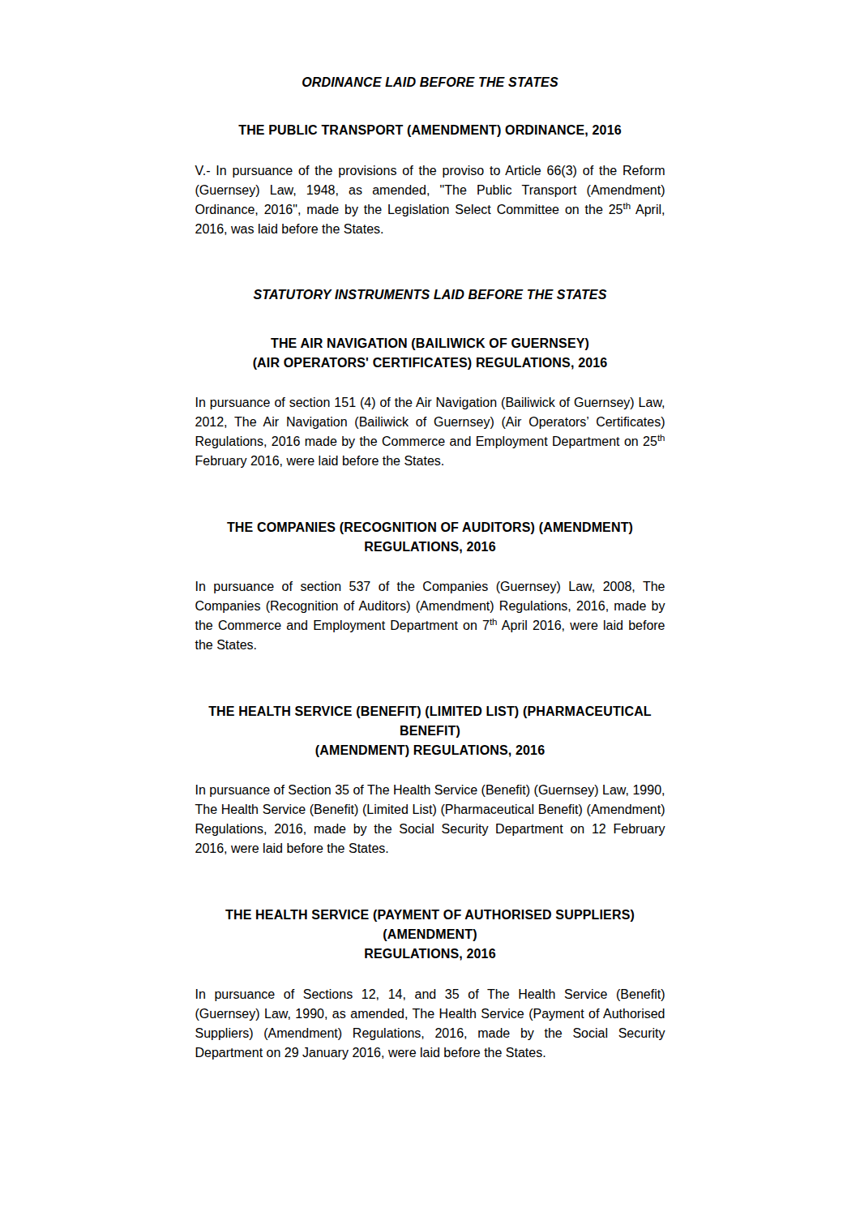ORDINANCE LAID BEFORE THE STATES
THE PUBLIC TRANSPORT (AMENDMENT) ORDINANCE, 2016
V.- In pursuance of the provisions of the proviso to Article 66(3) of the Reform (Guernsey) Law, 1948, as amended, "The Public Transport (Amendment) Ordinance, 2016", made by the Legislation Select Committee on the 25th April, 2016, was laid before the States.
STATUTORY INSTRUMENTS LAID BEFORE THE STATES
THE AIR NAVIGATION (BAILIWICK OF GUERNSEY)
(AIR OPERATORS' CERTIFICATES) REGULATIONS, 2016
In pursuance of section 151 (4) of the Air Navigation (Bailiwick of Guernsey) Law, 2012, The Air Navigation (Bailiwick of Guernsey) (Air Operators’ Certificates) Regulations, 2016 made by the Commerce and Employment Department on 25th February 2016, were laid before the States.
THE COMPANIES (RECOGNITION OF AUDITORS) (AMENDMENT) REGULATIONS, 2016
In pursuance of section 537 of the Companies (Guernsey) Law, 2008, The Companies (Recognition of Auditors) (Amendment) Regulations, 2016, made by the Commerce and Employment Department on 7th April 2016, were laid before the States.
THE HEALTH SERVICE (BENEFIT) (LIMITED LIST) (PHARMACEUTICAL BENEFIT)
(AMENDMENT) REGULATIONS, 2016
In pursuance of Section 35 of The Health Service (Benefit) (Guernsey) Law, 1990, The Health Service (Benefit) (Limited List) (Pharmaceutical Benefit) (Amendment) Regulations, 2016, made by the Social Security Department on 12 February 2016, were laid before the States.
THE HEALTH SERVICE (PAYMENT OF AUTHORISED SUPPLIERS) (AMENDMENT)
REGULATIONS, 2016
In pursuance of Sections 12, 14, and 35 of The Health Service (Benefit) (Guernsey) Law, 1990, as amended, The Health Service (Payment of Authorised Suppliers) (Amendment) Regulations, 2016, made by the Social Security Department on 29 January 2016, were laid before the States.